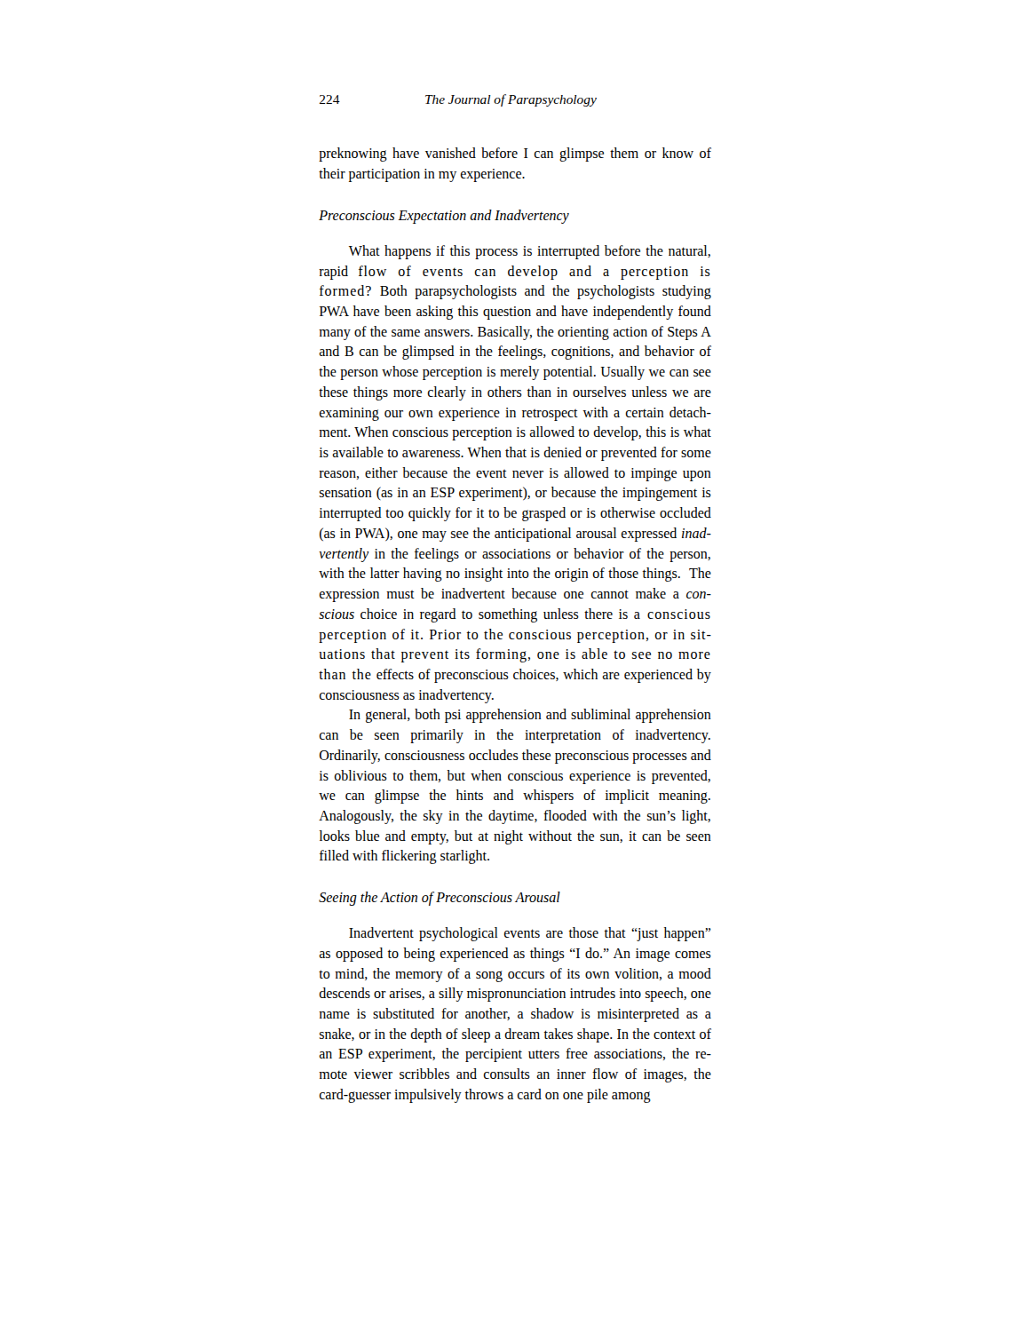224 The Journal of Parapsychology
preknowing have vanished before I can glimpse them or know of their participation in my experience.
Preconscious Expectation and Inadvertency
What happens if this process is interrupted before the natural, rapid flow of events can develop and a perception is formed? Both parapsychologists and the psychologists studying PWA have been asking this question and have independently found many of the same answers. Basically, the orienting action of Steps A and B can be glimpsed in the feelings, cognitions, and behavior of the person whose perception is merely potential. Usually we can see these things more clearly in others than in ourselves unless we are examining our own experience in retrospect with a certain detachment. When conscious perception is allowed to develop, this is what is available to awareness. When that is denied or prevented for some reason, either because the event never is allowed to impinge upon sensation (as in an ESP experiment), or because the impingement is interrupted too quickly for it to be grasped or is otherwise occluded (as in PWA), one may see the anticipational arousal expressed inadvertently in the feelings or associations or behavior of the person, with the latter having no insight into the origin of those things. The expression must be inadvertent because one cannot make a conscious choice in regard to something unless there is a conscious perception of it. Prior to the conscious perception, or in situations that prevent its forming, one is able to see no more than the effects of preconscious choices, which are experienced by consciousness as inadvertency.
In general, both psi apprehension and subliminal apprehension can be seen primarily in the interpretation of inadvertency. Ordinarily, consciousness occludes these preconscious processes and is oblivious to them, but when conscious experience is prevented, we can glimpse the hints and whispers of implicit meaning. Analogously, the sky in the daytime, flooded with the sun’s light, looks blue and empty, but at night without the sun, it can be seen filled with flickering starlight.
Seeing the Action of Preconscious Arousal
Inadvertent psychological events are those that “just happen” as opposed to being experienced as things “I do.” An image comes to mind, the memory of a song occurs of its own volition, a mood descends or arises, a silly mispronunciation intrudes into speech, one name is substituted for another, a shadow is misinterpreted as a snake, or in the depth of sleep a dream takes shape. In the context of an ESP experiment, the percipient utters free associations, the remote viewer scribbles and consults an inner flow of images, the card-guesser impulsively throws a card on one pile among